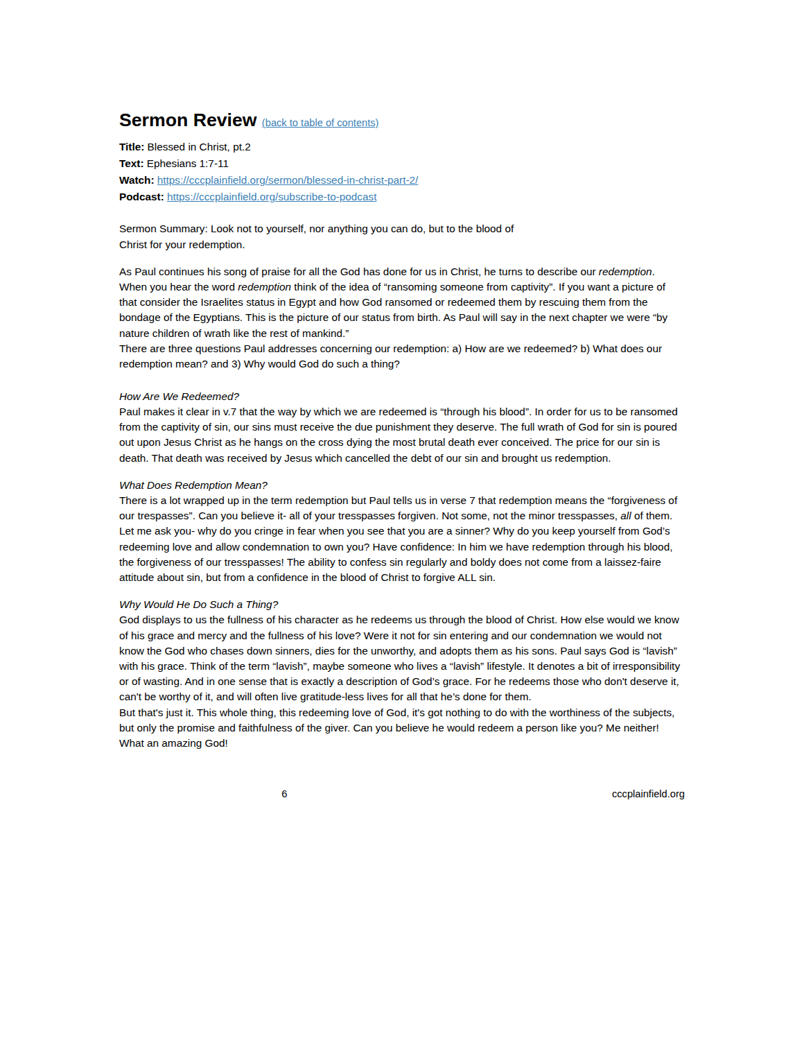Sermon Review
(back to table of contents)
Title: Blessed in Christ, pt.2
Text: Ephesians 1:7-11
Watch: https://cccplainfield.org/sermon/blessed-in-christ-part-2/
Podcast: https://cccplainfield.org/subscribe-to-podcast
Sermon Summary: Look not to yourself, nor anything you can do, but to the blood of
Christ for your redemption.
As Paul continues his song of praise for all the God has done for us in Christ, he turns to describe our redemption. When you hear the word redemption think of the idea of “ransoming someone from captivity”. If you want a picture of that consider the Israelites status in Egypt and how God ransomed or redeemed them by rescuing them from the bondage of the Egyptians. This is the picture of our status from birth. As Paul will say in the next chapter we were “by nature children of wrath like the rest of mankind.”
There are three questions Paul addresses concerning our redemption: a) How are we redeemed? b) What does our redemption mean? and 3) Why would God do such a thing?
How Are We Redeemed?
Paul makes it clear in v.7 that the way by which we are redeemed is “through his blood”. In order for us to be ransomed from the captivity of sin, our sins must receive the due punishment they deserve. The full wrath of God for sin is poured out upon Jesus Christ as he hangs on the cross dying the most brutal death ever conceived. The price for our sin is death. That death was received by Jesus which cancelled the debt of our sin and brought us redemption.
What Does Redemption Mean?
There is a lot wrapped up in the term redemption but Paul tells us in verse 7 that redemption means the “forgiveness of our trespasses”. Can you believe it- all of your tresspasses forgiven. Not some, not the minor tresspasses, all of them. Let me ask you- why do you cringe in fear when you see that you are a sinner? Why do you keep yourself from God’s redeeming love and allow condemnation to own you? Have confidence: In him we have redemption through his blood, the forgiveness of our tresspasses! The ability to confess sin regularly and boldy does not come from a laissez-faire attitude about sin, but from a confidence in the blood of Christ to forgive ALL sin.
Why Would He Do Such a Thing?
God displays to us the fullness of his character as he redeems us through the blood of Christ. How else would we know of his grace and mercy and the fullness of his love? Were it not for sin entering and our condemnation we would not know the God who chases down sinners, dies for the unworthy, and adopts them as his sons. Paul says God is “lavish” with his grace. Think of the term “lavish”, maybe someone who lives a “lavish” lifestyle. It denotes a bit of irresponsibility or of wasting. And in one sense that is exactly a description of God’s grace. For he redeems those who don't deserve it, can't be worthy of it, and will often live gratitude-less lives for all that he’s done for them.
But that's just it. This whole thing, this redeeming love of God, it's got nothing to do with the worthiness of the subjects, but only the promise and faithfulness of the giver. Can you believe he would redeem a person like you? Me neither! What an amazing God!
6 cccplainfield.org